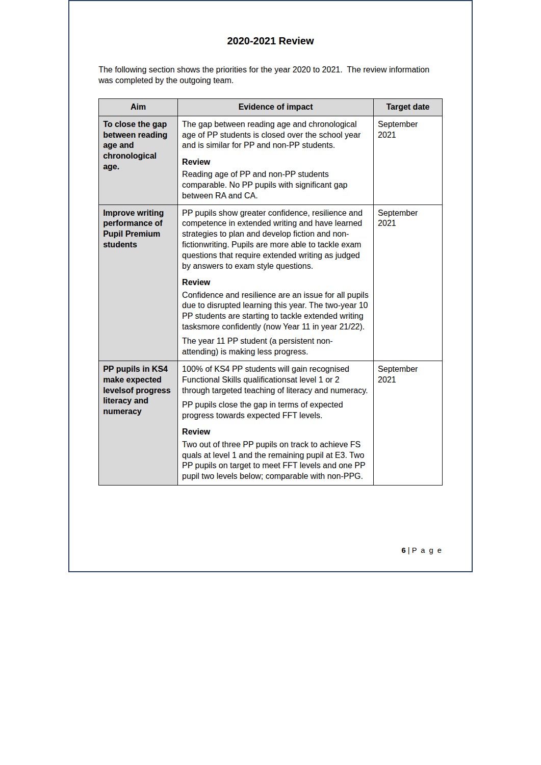2020-2021 Review
The following section shows the priorities for the year 2020 to 2021. The review information was completed by the outgoing team.
| Aim | Evidence of impact | Target date |
| --- | --- | --- |
| To close the gap between reading age and chronological age. | The gap between reading age and chronological age of PP students is closed over the school year and is similar for PP and non-PP students. Review Reading age of PP and non-PP students comparable. No PP pupils with significant gap between RA and CA. | September 2021 |
| Improve writing performance of Pupil Premium students | PP pupils show greater confidence, resilience and competence in extended writing and have learned strategies to plan and develop fiction and non-fictionwriting. Pupils are more able to tackle exam questions that require extended writing as judged by answers to exam style questions. Review Confidence and resilience are an issue for all pupils due to disrupted learning this year. The two-year 10 PP students are starting to tackle extended writing tasksmore confidently (now Year 11 in year 21/22). The year 11 PP student (a persistent non- attending) is making less progress. | September 2021 |
| PP pupils in KS4 make expected levelsof progress literacy and numeracy | 100% of KS4 PP students will gain recognised Functional Skills qualificationsat level 1 or 2 through targeted teaching of literacy and numeracy. PP pupils close the gap in terms of expected progress towards expected FFT levels. Review Two out of three PP pupils on track to achieve FS quals at level 1 and the remaining pupil at E3. Two PP pupils on target to meet FFT levels and one PP pupil two levels below; comparable with non-PPG. | September 2021 |
6 | P a g e